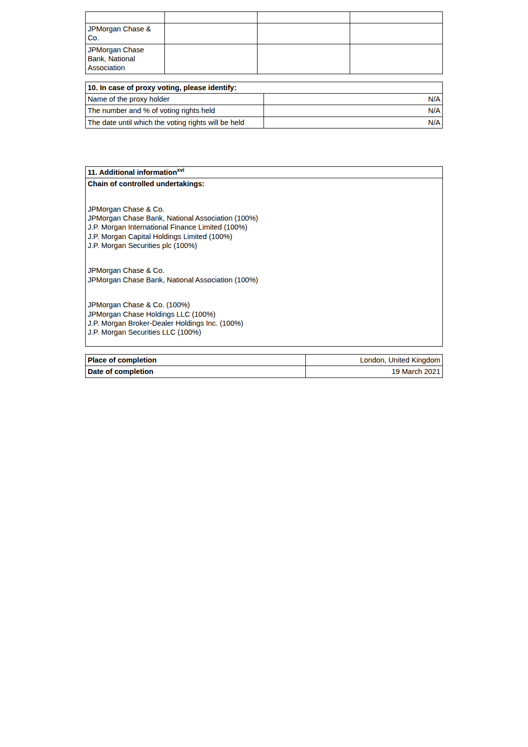| JPMorgan Chase & Co. | | | |
| JPMorgan Chase Bank, National Association | | | |
| 10. In case of proxy voting, please identify: |
| Name of the proxy holder | N/A |
| The number and % of voting rights held | N/A |
| The date until which the voting rights will be held | N/A |
| 11. Additional information xvi |
| Chain of controlled undertakings: JPMorgan Chase & Co. JPMorgan Chase Bank, National Association (100%) J.P. Morgan International Finance Limited (100%) J.P. Morgan Capital Holdings Limited (100%) J.P. Morgan Securities plc (100%) JPMorgan Chase & Co. JPMorgan Chase Bank, National Association (100%) JPMorgan Chase & Co. (100%) JPMorgan Chase Holdings LLC (100%) J.P. Morgan Broker-Dealer Holdings Inc. (100%) J.P. Morgan Securities LLC (100%) |
| Place of completion | London, United Kingdom |
| Date of completion | 19 March 2021 |